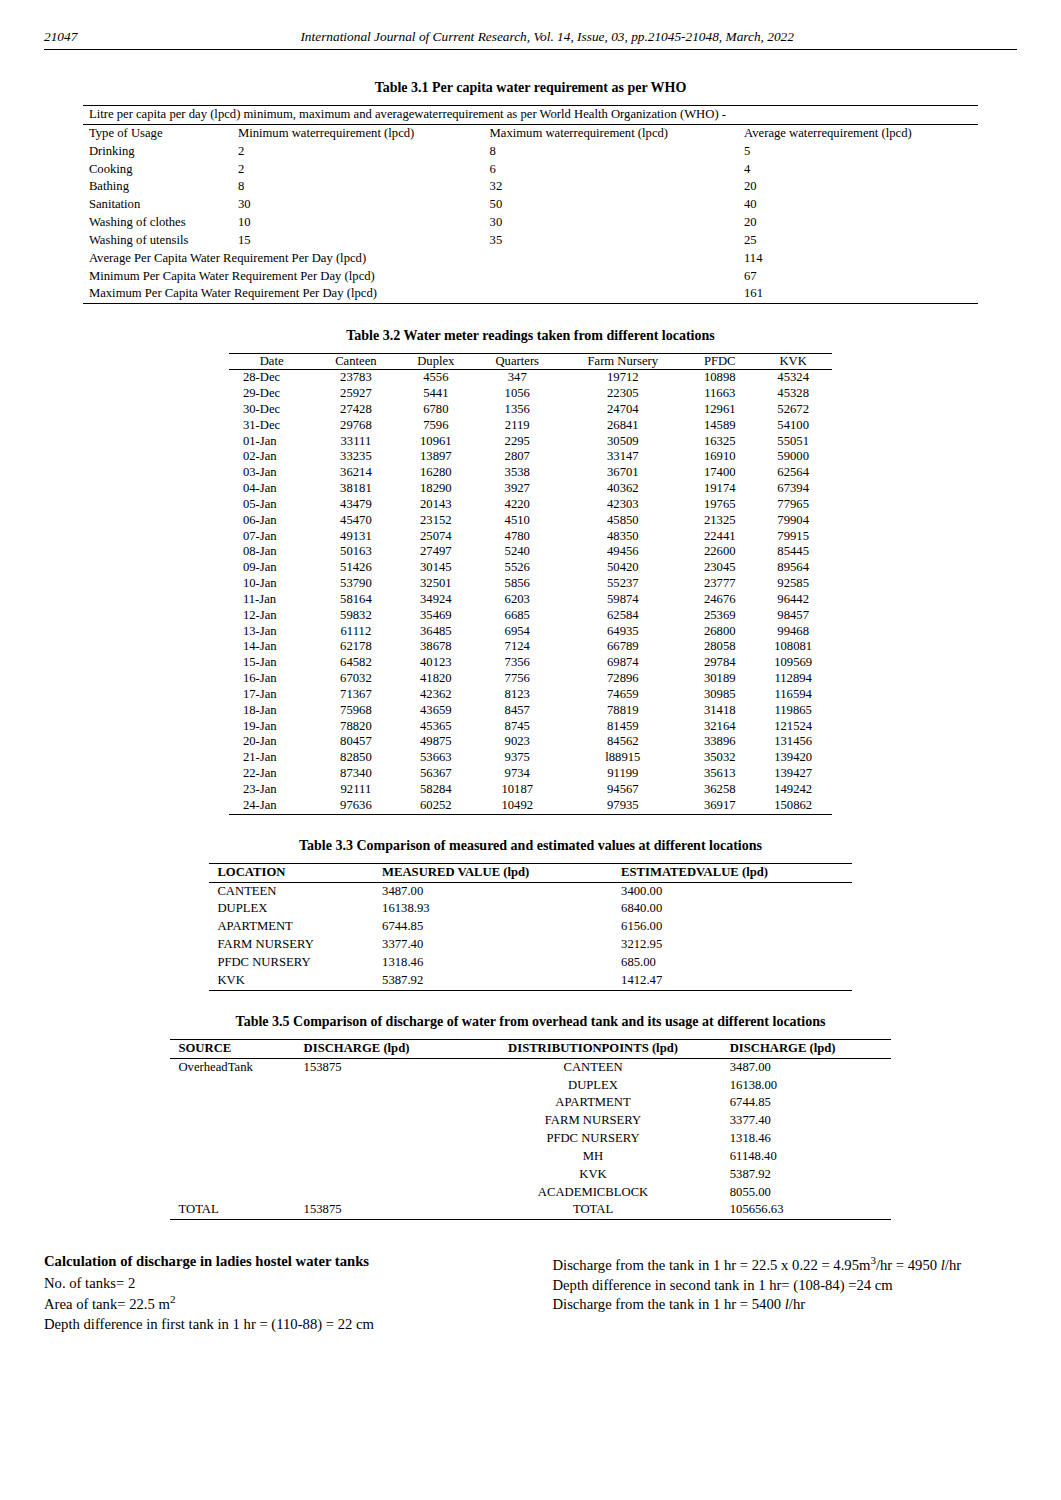21047 International Journal of Current Research, Vol. 14, Issue, 03, pp.21045-21048, March, 2022
Table 3.1 Per capita water requirement as per WHO
| Litre per capita per day (lpcd) minimum, maximum and averagewaterrequirement as per World Health Organization (WHO) - |
| Type of Usage | Minimum waterrequirement (lpcd) | Maximum waterrequirement (lpcd) | Average waterrequirement (lpcd) |
| Drinking | 2 | 8 | 5 |
| Cooking | 2 | 6 | 4 |
| Bathing | 8 | 32 | 20 |
| Sanitation | 30 | 50 | 40 |
| Washing of clothes | 10 | 30 | 20 |
| Washing of utensils | 15 | 35 | 25 |
| Average Per Capita Water Requirement Per Day (lpcd) | 114 |
| Minimum Per Capita Water Requirement Per Day (lpcd) | 67 |
| Maximum Per Capita Water Requirement Per Day (lpcd) | 161 |
Table 3.2 Water meter readings taken from different locations
| Date | Canteen | Duplex | Quarters | Farm Nursery | PFDC | KVK |
| --- | --- | --- | --- | --- | --- | --- |
| 28-Dec | 23783 | 4556 | 347 | 19712 | 10898 | 45324 |
| 29-Dec | 25927 | 5441 | 1056 | 22305 | 11663 | 45328 |
| 30-Dec | 27428 | 6780 | 1356 | 24704 | 12961 | 52672 |
| 31-Dec | 29768 | 7596 | 2119 | 26841 | 14589 | 54100 |
| 01-Jan | 33111 | 10961 | 2295 | 30509 | 16325 | 55051 |
| 02-Jan | 33235 | 13897 | 2807 | 33147 | 16910 | 59000 |
| 03-Jan | 36214 | 16280 | 3538 | 36701 | 17400 | 62564 |
| 04-Jan | 38181 | 18290 | 3927 | 40362 | 19174 | 67394 |
| 05-Jan | 43479 | 20143 | 4220 | 42303 | 19765 | 77965 |
| 06-Jan | 45470 | 23152 | 4510 | 45850 | 21325 | 79904 |
| 07-Jan | 49131 | 25074 | 4780 | 48350 | 22441 | 79915 |
| 08-Jan | 50163 | 27497 | 5240 | 49456 | 22600 | 85445 |
| 09-Jan | 51426 | 30145 | 5526 | 50420 | 23045 | 89564 |
| 10-Jan | 53790 | 32501 | 5856 | 55237 | 23777 | 92585 |
| 11-Jan | 58164 | 34924 | 6203 | 59874 | 24676 | 96442 |
| 12-Jan | 59832 | 35469 | 6685 | 62584 | 25369 | 98457 |
| 13-Jan | 61112 | 36485 | 6954 | 64935 | 26800 | 99468 |
| 14-Jan | 62178 | 38678 | 7124 | 66789 | 28058 | 108081 |
| 15-Jan | 64582 | 40123 | 7356 | 69874 | 29784 | 109569 |
| 16-Jan | 67032 | 41820 | 7756 | 72896 | 30189 | 112894 |
| 17-Jan | 71367 | 42362 | 8123 | 74659 | 30985 | 116594 |
| 18-Jan | 75968 | 43659 | 8457 | 78819 | 31418 | 119865 |
| 19-Jan | 78820 | 45365 | 8745 | 81459 | 32164 | 121524 |
| 20-Jan | 80457 | 49875 | 9023 | 84562 | 33896 | 131456 |
| 21-Jan | 82850 | 53663 | 9375 | l88915 | 35032 | 139420 |
| 22-Jan | 87340 | 56367 | 9734 | 91199 | 35613 | 139427 |
| 23-Jan | 92111 | 58284 | 10187 | 94567 | 36258 | 149242 |
| 24-Jan | 97636 | 60252 | 10492 | 97935 | 36917 | 150862 |
Table 3.3 Comparison of measured and estimated values at different locations
| LOCATION | MEASURED VALUE (lpd) | ESTIMATEDVALUE (lpd) |
| --- | --- | --- |
| CANTEEN | 3487.00 | 3400.00 |
| DUPLEX | 16138.93 | 6840.00 |
| APARTMENT | 6744.85 | 6156.00 |
| FARM NURSERY | 3377.40 | 3212.95 |
| PFDC NURSERY | 1318.46 | 685.00 |
| KVK | 5387.92 | 1412.47 |
Table 3.5 Comparison of discharge of water from overhead tank and its usage at different locations
| SOURCE | DISCHARGE (lpd) | DISTRIBUTIONPOINTS (lpd) | DISCHARGE (lpd) |
| --- | --- | --- | --- |
| OverheadTank | 153875 | CANTEEN | 3487.00 |
| | | DUPLEX | 16138.00 |
| | | APARTMENT | 6744.85 |
| | | FARM NURSERY | 3377.40 |
| | | PFDC NURSERY | 1318.46 |
| | | MH | 61148.40 |
| | | KVK | 5387.92 |
| | | ACADEMICBLOCK | 8055.00 |
| TOTAL | 153875 | TOTAL | 105656.63 |
Calculation of discharge in ladies hostel water tanks
No. of tanks= 2
Area of tank= 22.5 m2
Depth difference in first tank in 1 hr = (110-88) = 22 cm
Discharge from the tank in 1 hr = 22.5 x 0.22 = 4.95m3/hr = 4950 l/hr
Depth difference in second tank in 1 hr= (108-84) =24 cm
Discharge from the tank in 1 hr = 5400 l/hr